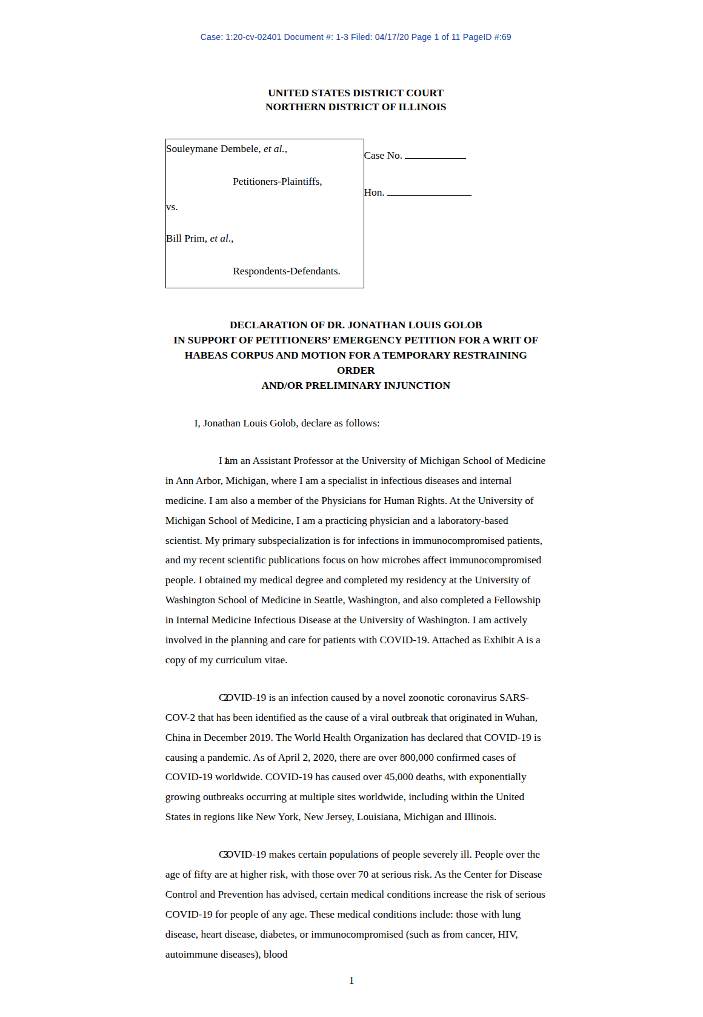Case: 1:20-cv-02401 Document #: 1-3 Filed: 04/17/20 Page 1 of 11 PageID #:69
UNITED STATES DISTRICT COURT
NORTHERN DISTRICT OF ILLINOIS
| Souleymane Dembele, et al. , Petitioners-Plaintiffs, vs. Bill Prim, et al ., Respondents-Defendants. | Case No. Hon. |
DECLARATION OF DR. JONATHAN LOUIS GOLOB
IN SUPPORT OF PETITIONERS’ EMERGENCY PETITION FOR A WRIT OF
HABEAS CORPUS AND MOTION FOR A TEMPORARY RESTRAINING ORDER
AND/OR PRELIMINARY INJUNCTION
I, Jonathan Louis Golob, declare as follows:
1. I am an Assistant Professor at the University of Michigan School of Medicine in Ann Arbor, Michigan, where I am a specialist in infectious diseases and internal medicine. I am also a member of the Physicians for Human Rights. At the University of Michigan School of Medicine, I am a practicing physician and a laboratory-based scientist. My primary subspecialization is for infections in immunocompromised patients, and my recent scientific publications focus on how microbes affect immunocompromised people. I obtained my medical degree and completed my residency at the University of Washington School of Medicine in Seattle, Washington, and also completed a Fellowship in Internal Medicine Infectious Disease at the University of Washington. I am actively involved in the planning and care for patients with COVID-19. Attached as Exhibit A is a copy of my curriculum vitae.
2. COVID-19 is an infection caused by a novel zoonotic coronavirus SARS-COV-2 that has been identified as the cause of a viral outbreak that originated in Wuhan, China in December 2019. The World Health Organization has declared that COVID-19 is causing a pandemic. As of April 2, 2020, there are over 800,000 confirmed cases of COVID-19 worldwide. COVID-19 has caused over 45,000 deaths, with exponentially growing outbreaks occurring at multiple sites worldwide, including within the United States in regions like New York, New Jersey, Louisiana, Michigan and Illinois.
3. COVID-19 makes certain populations of people severely ill. People over the age of fifty are at higher risk, with those over 70 at serious risk. As the Center for Disease Control and Prevention has advised, certain medical conditions increase the risk of serious COVID-19 for people of any age. These medical conditions include: those with lung disease, heart disease, diabetes, or immunocompromised (such as from cancer, HIV, autoimmune diseases), blood
1